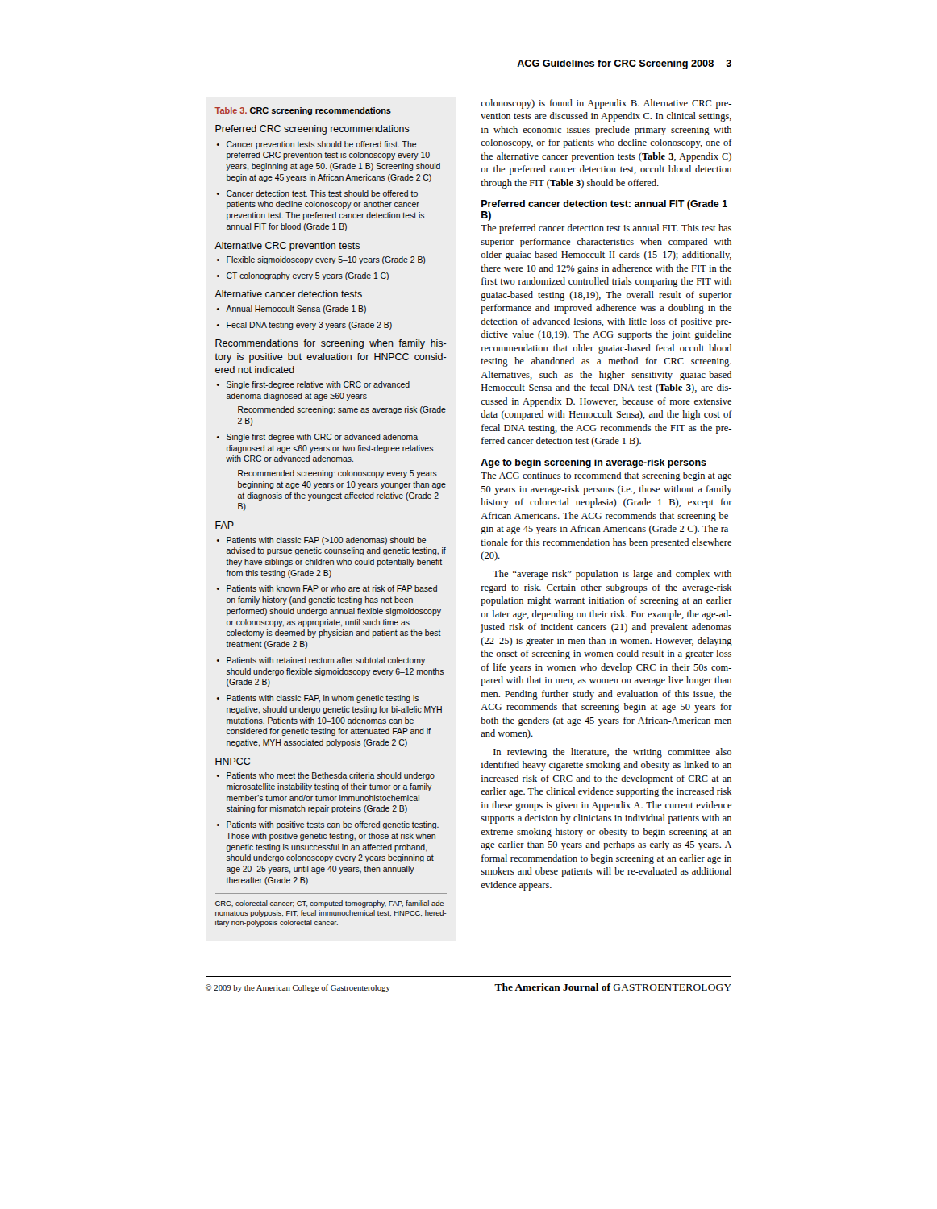ACG Guidelines for CRC Screening 20083
Table 3. CRC screening recommendations
Preferred CRC screening recommendations
Cancer prevention tests should be offered first. The preferred CRC prevention test is colonoscopy every 10 years, beginning at age 50. (Grade 1 B) Screening should begin at age 45 years in African Americans (Grade 2 C)
Cancer detection test. This test should be offered to patients who decline colonoscopy or another cancer prevention test. The preferred cancer detection test is annual FIT for blood (Grade 1 B)
Alternative CRC prevention tests
Flexible sigmoidoscopy every 5–10 years (Grade 2 B)
CT colonography every 5 years (Grade 1 C)
Alternative cancer detection tests
Annual Hemoccult Sensa (Grade 1 B)
Fecal DNA testing every 3 years (Grade 2 B)
Recommendations for screening when family history is positive but evaluation for HNPCC considered not indicated
Single first-degree relative with CRC or advanced adenoma diagnosed at age ≥60 years
Recommended screening: same as average risk (Grade 2 B)
Single first-degree with CRC or advanced adenoma diagnosed at age <60 years or two first-degree relatives with CRC or advanced adenomas.
Recommended screening: colonoscopy every 5 years beginning at age 40 years or 10 years younger than age at diagnosis of the youngest affected relative (Grade 2 B)
FAP
Patients with classic FAP (>100 adenomas) should be advised to pursue genetic counseling and genetic testing, if they have siblings or children who could potentially benefit from this testing (Grade 2 B)
Patients with known FAP or who are at risk of FAP based on family history (and genetic testing has not been performed) should undergo annual flexible sigmoidoscopy or colonoscopy, as appropriate, until such time as colectomy is deemed by physician and patient as the best treatment (Grade 2 B)
Patients with retained rectum after subtotal colectomy should undergo flexible sigmoidoscopy every 6–12 months (Grade 2 B)
Patients with classic FAP, in whom genetic testing is negative, should undergo genetic testing for bi-allelic MYH mutations. Patients with 10–100 adenomas can be considered for genetic testing for attenuated FAP and if negative, MYH associated polyposis (Grade 2 C)
HNPCC
Patients who meet the Bethesda criteria should undergo microsatellite instability testing of their tumor or a family member’s tumor and/or tumor immunohistochemical staining for mismatch repair proteins (Grade 2 B)
Patients with positive tests can be offered genetic testing. Those with positive genetic testing, or those at risk when genetic testing is unsuccessful in an affected proband, should undergo colonoscopy every 2 years beginning at age 20–25 years, until age 40 years, then annually thereafter (Grade 2 B)
CRC, colorectal cancer; CT, computed tomography, FAP, familial adenomatous polyposis; FIT, fecal immunochemical test; HNPCC, hereditary non-polyposis colorectal cancer.
colonoscopy) is found in Appendix B. Alternative CRC prevention tests are discussed in Appendix C. In clinical settings, in which economic issues preclude primary screening with colonoscopy, or for patients who decline colonoscopy, one of the alternative cancer prevention tests (Table 3, Appendix C) or the preferred cancer detection test, occult blood detection through the FIT (Table 3) should be offered.
Preferred cancer detection test: annual FIT (Grade 1 B)
The preferred cancer detection test is annual FIT. This test has superior performance characteristics when compared with older guaiac-based Hemoccult II cards (15–17); additionally, there were 10 and 12% gains in adherence with the FIT in the first two randomized controlled trials comparing the FIT with guaiac-based testing (18,19), The overall result of superior performance and improved adherence was a doubling in the detection of advanced lesions, with little loss of positive predictive value (18,19). The ACG supports the joint guideline recommendation that older guaiac-based fecal occult blood testing be abandoned as a method for CRC screening. Alternatives, such as the higher sensitivity guaiac-based Hemoccult Sensa and the fecal DNA test (Table 3), are discussed in Appendix D. However, because of more extensive data (compared with Hemoccult Sensa), and the high cost of fecal DNA testing, the ACG recommends the FIT as the preferred cancer detection test (Grade 1 B).
Age to begin screening in average-risk persons
The ACG continues to recommend that screening begin at age 50 years in average-risk persons (i.e., those without a family history of colorectal neoplasia) (Grade 1 B), except for African Americans. The ACG recommends that screening begin at age 45 years in African Americans (Grade 2 C). The rationale for this recommendation has been presented elsewhere (20).
The “average risk” population is large and complex with regard to risk. Certain other subgroups of the average-risk population might warrant initiation of screening at an earlier or later age, depending on their risk. For example, the age-adjusted risk of incident cancers (21) and prevalent adenomas (22–25) is greater in men than in women. However, delaying the onset of screening in women could result in a greater loss of life years in women who develop CRC in their 50s compared with that in men, as women on average live longer than men. Pending further study and evaluation of this issue, the ACG recommends that screening begin at age 50 years for both the genders (at age 45 years for African-American men and women).
In reviewing the literature, the writing committee also identified heavy cigarette smoking and obesity as linked to an increased risk of CRC and to the development of CRC at an earlier age. The clinical evidence supporting the increased risk in these groups is given in Appendix A. The current evidence supports a decision by clinicians in individual patients with an extreme smoking history or obesity to begin screening at an age earlier than 50 years and perhaps as early as 45 years. A formal recommendation to begin screening at an earlier age in smokers and obese patients will be re-evaluated as additional evidence appears.
© 2009 by the American College of Gastroenterology
The American Journal of GASTROENTEROLOGY